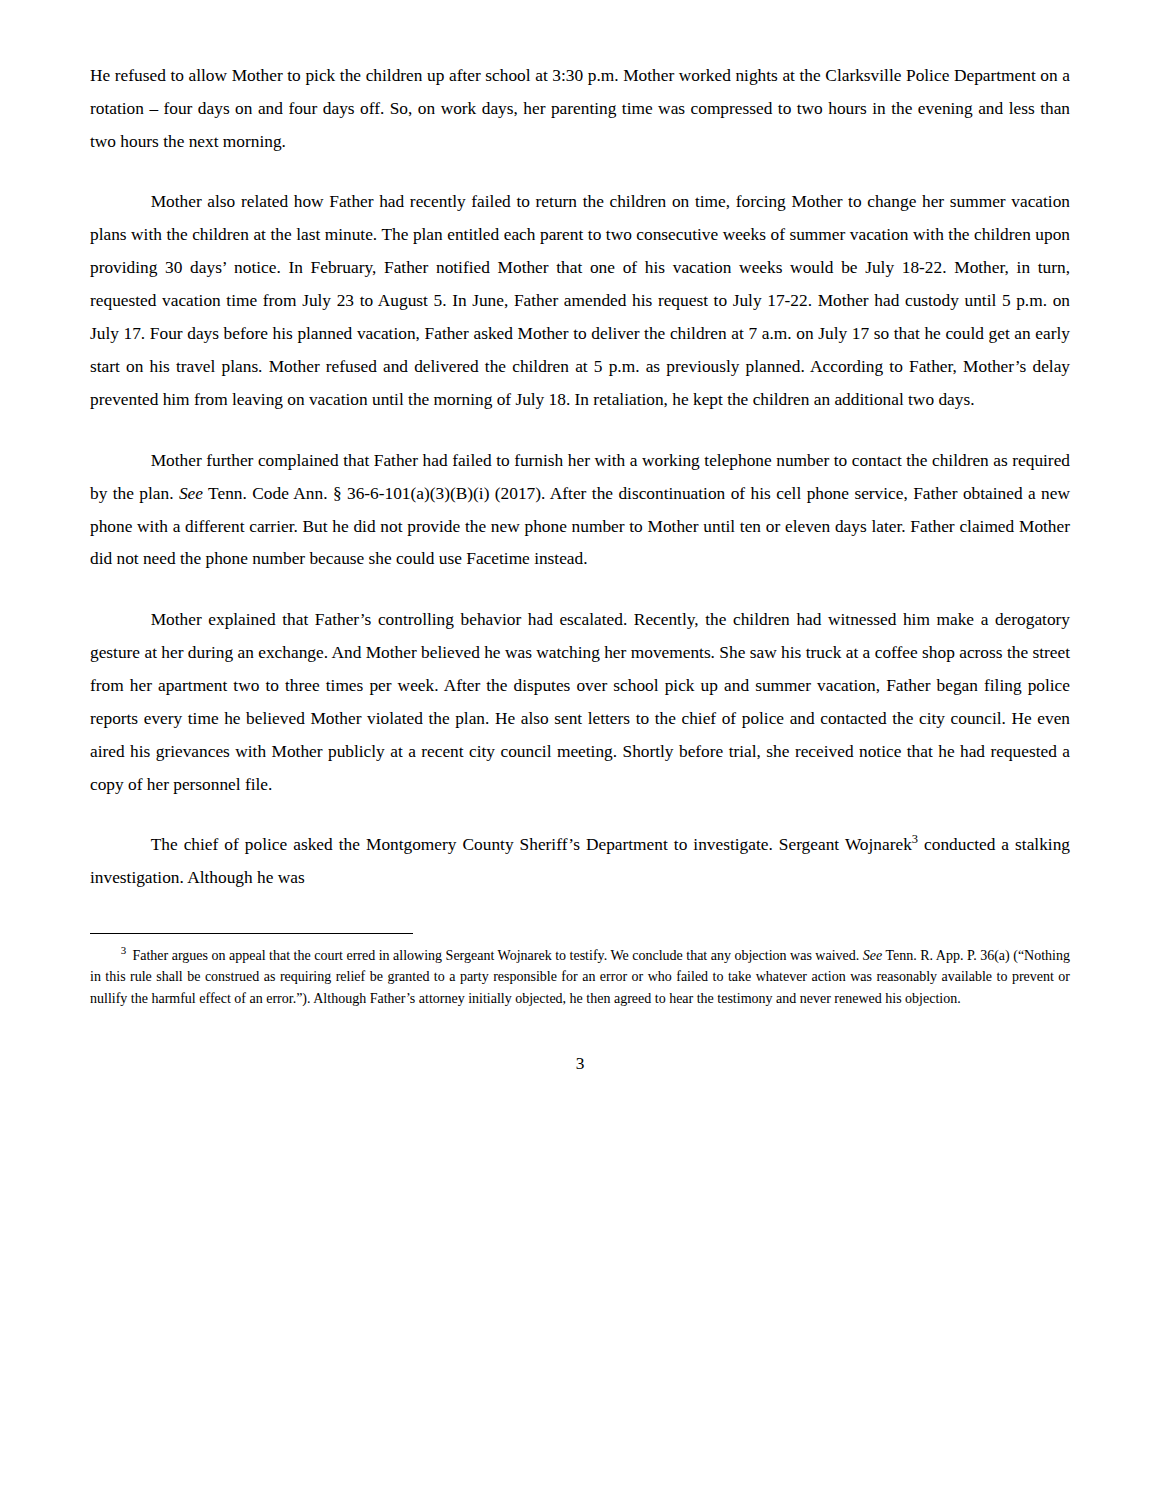He refused to allow Mother to pick the children up after school at 3:30 p.m. Mother worked nights at the Clarksville Police Department on a rotation – four days on and four days off. So, on work days, her parenting time was compressed to two hours in the evening and less than two hours the next morning.
Mother also related how Father had recently failed to return the children on time, forcing Mother to change her summer vacation plans with the children at the last minute. The plan entitled each parent to two consecutive weeks of summer vacation with the children upon providing 30 days’ notice. In February, Father notified Mother that one of his vacation weeks would be July 18-22. Mother, in turn, requested vacation time from July 23 to August 5. In June, Father amended his request to July 17-22. Mother had custody until 5 p.m. on July 17. Four days before his planned vacation, Father asked Mother to deliver the children at 7 a.m. on July 17 so that he could get an early start on his travel plans. Mother refused and delivered the children at 5 p.m. as previously planned. According to Father, Mother’s delay prevented him from leaving on vacation until the morning of July 18. In retaliation, he kept the children an additional two days.
Mother further complained that Father had failed to furnish her with a working telephone number to contact the children as required by the plan. See Tenn. Code Ann. § 36-6-101(a)(3)(B)(i) (2017). After the discontinuation of his cell phone service, Father obtained a new phone with a different carrier. But he did not provide the new phone number to Mother until ten or eleven days later. Father claimed Mother did not need the phone number because she could use Facetime instead.
Mother explained that Father’s controlling behavior had escalated. Recently, the children had witnessed him make a derogatory gesture at her during an exchange. And Mother believed he was watching her movements. She saw his truck at a coffee shop across the street from her apartment two to three times per week. After the disputes over school pick up and summer vacation, Father began filing police reports every time he believed Mother violated the plan. He also sent letters to the chief of police and contacted the city council. He even aired his grievances with Mother publicly at a recent city council meeting. Shortly before trial, she received notice that he had requested a copy of her personnel file.
The chief of police asked the Montgomery County Sheriff’s Department to investigate. Sergeant Wojnarek3 conducted a stalking investigation. Although he was
3 Father argues on appeal that the court erred in allowing Sergeant Wojnarek to testify. We conclude that any objection was waived. See Tenn. R. App. P. 36(a) (“Nothing in this rule shall be construed as requiring relief be granted to a party responsible for an error or who failed to take whatever action was reasonably available to prevent or nullify the harmful effect of an error.”). Although Father’s attorney initially objected, he then agreed to hear the testimony and never renewed his objection.
3